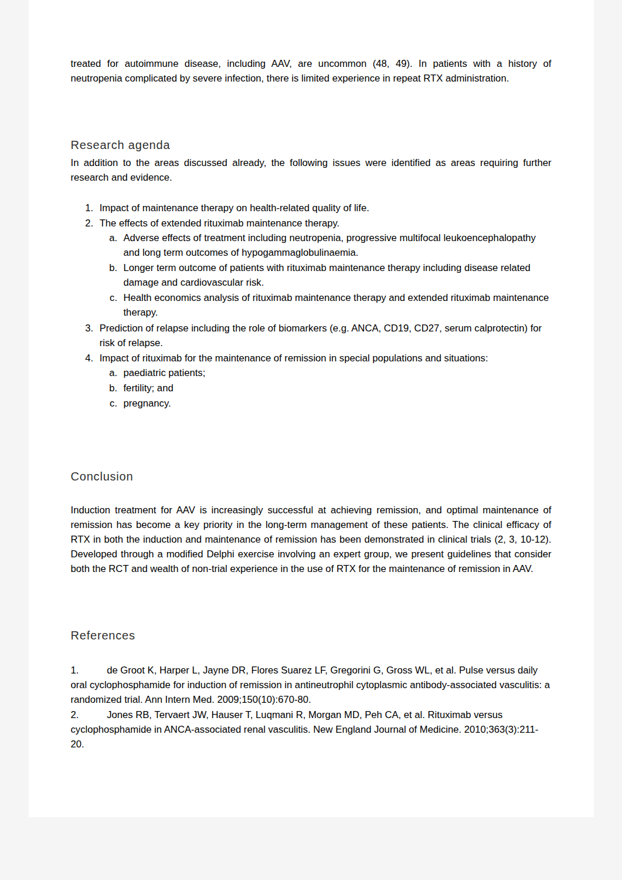treated for autoimmune disease, including AAV, are uncommon (48, 49). In patients with a history of neutropenia complicated by severe infection, there is limited experience in repeat RTX administration.
Research agenda
In addition to the areas discussed already, the following issues were identified as areas requiring further research and evidence.
Impact of maintenance therapy on health-related quality of life.
The effects of extended rituximab maintenance therapy.
Adverse effects of treatment including neutropenia, progressive multifocal leukoencephalopathy and long term outcomes of hypogammaglobulinaemia.
Longer term outcome of patients with rituximab maintenance therapy including disease related damage and cardiovascular risk.
Health economics analysis of rituximab maintenance therapy and extended rituximab maintenance therapy.
Prediction of relapse including the role of biomarkers (e.g. ANCA, CD19, CD27, serum calprotectin) for risk of relapse.
Impact of rituximab for the maintenance of remission in special populations and situations:
paediatric patients;
fertility; and
pregnancy.
Conclusion
Induction treatment for AAV is increasingly successful at achieving remission, and optimal maintenance of remission has become a key priority in the long-term management of these patients. The clinical efficacy of RTX in both the induction and maintenance of remission has been demonstrated in clinical trials (2, 3, 10-12). Developed through a modified Delphi exercise involving an expert group, we present guidelines that consider both the RCT and wealth of non-trial experience in the use of RTX for the maintenance of remission in AAV.
References
1. de Groot K, Harper L, Jayne DR, Flores Suarez LF, Gregorini G, Gross WL, et al. Pulse versus daily oral cyclophosphamide for induction of remission in antineutrophil cytoplasmic antibody-associated vasculitis: a randomized trial. Ann Intern Med. 2009;150(10):670-80.
2. Jones RB, Tervaert JW, Hauser T, Luqmani R, Morgan MD, Peh CA, et al. Rituximab versus cyclophosphamide in ANCA-associated renal vasculitis. New England Journal of Medicine. 2010;363(3):211-20.